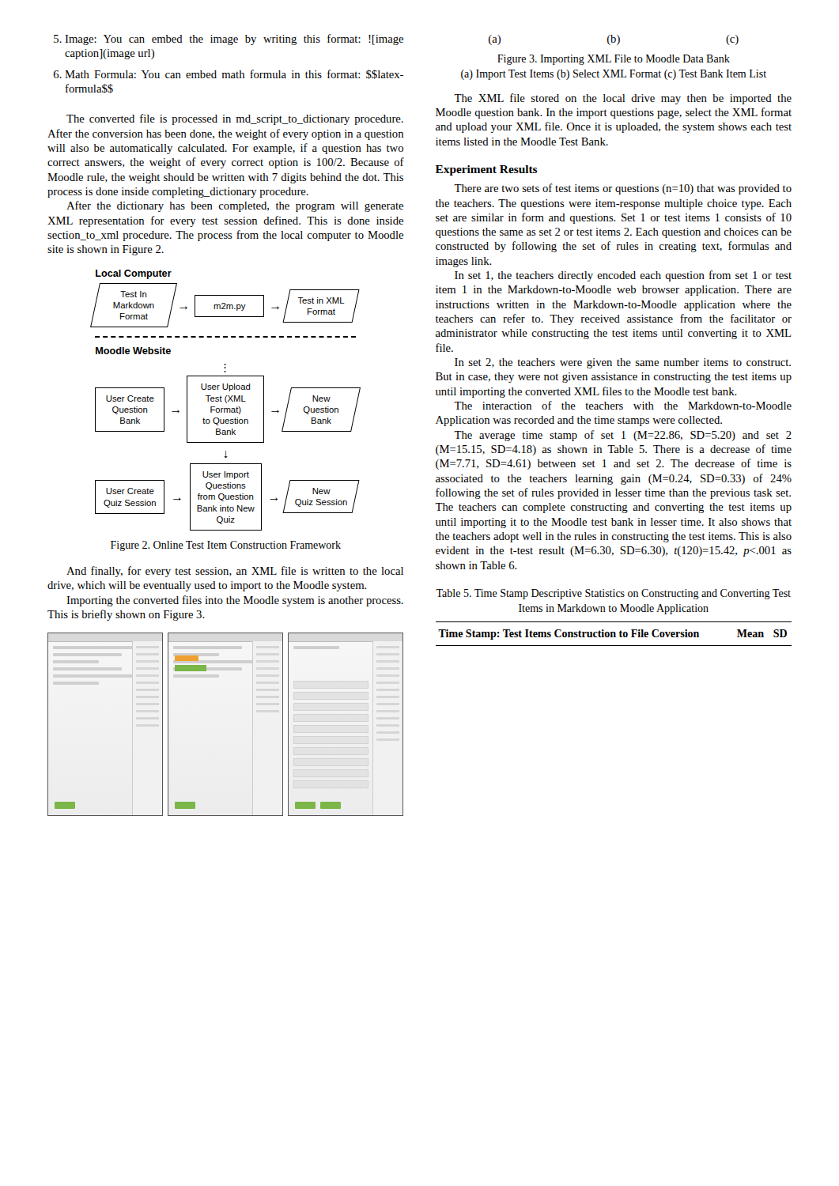Image: You can embed the image by writing this format: ![image caption](image url)
Math Formula: You can embed math formula in this format: $$latex-formula$$
The converted file is processed in md_script_to_dictionary procedure. After the conversion has been done, the weight of every option in a question will also be automatically calculated. For example, if a question has two correct answers, the weight of every correct option is 100/2. Because of Moodle rule, the weight should be written with 7 digits behind the dot. This process is done inside completing_dictionary procedure.
After the dictionary has been completed, the program will generate XML representation for every test session defined. This is done inside section_to_xml procedure. The process from the local computer to Moodle site is shown in Figure 2.
Local Computer
Test In Markdown
Format
→
m2m.py
→
Test in XML
Format
Moodle Website
⋮
User Create
Question Bank
→
User Upload
Test (XML Format)
to Question Bank
→
New Question
Bank
↓
User Create
Quiz Session
→
User Import
Questions
from Question
Bank into New
Quiz
→
New
Quiz Session
Figure 2. Online Test Item Construction Framework
And finally, for every test session, an XML file is written to the local drive, which will be eventually used to import to the Moodle system.
Importing the converted files into the Moodle system is another process. This is briefly shown on Figure 3.
(a) (b) (c)
Figure 3. Importing XML File to Moodle Data Bank
(a) Import Test Items (b) Select XML Format (c) Test Bank Item List
The XML file stored on the local drive may then be imported the Moodle question bank. In the import questions page, select the XML format and upload your XML file. Once it is uploaded, the system shows each test items listed in the Moodle Test Bank.
Experiment Results
There are two sets of test items or questions (n=10) that was provided to the teachers. The questions were item-response multiple choice type. Each set are similar in form and questions. Set 1 or test items 1 consists of 10 questions the same as set 2 or test items 2. Each question and choices can be constructed by following the set of rules in creating text, formulas and images link.
In set 1, the teachers directly encoded each question from set 1 or test item 1 in the Markdown-to-Moodle web browser application. There are instructions written in the Markdown-to-Moodle application where the teachers can refer to. They received assistance from the facilitator or administrator while constructing the test items until converting it to XML file.
In set 2, the teachers were given the same number items to construct. But in case, they were not given assistance in constructing the test items up until importing the converted XML files to the Moodle test bank.
The interaction of the teachers with the Markdown-to-Moodle Application was recorded and the time stamps were collected.
The average time stamp of set 1 (M=22.86, SD=5.20) and set 2 (M=15.15, SD=4.18) as shown in Table 5. There is a decrease of time (M=7.71, SD=4.61) between set 1 and set 2. The decrease of time is associated to the teachers learning gain (M=0.24, SD=0.33) of 24% following the set of rules provided in lesser time than the previous task set. The teachers can complete constructing and converting the test items up until importing it to the Moodle test bank in lesser time. It also shows that the teachers adopt well in the rules in constructing the test items. This is also evident in the t-test result (M=6.30, SD=6.30), t(120)=15.42, p<.001 as shown in Table 6.
Table 5. Time Stamp Descriptive Statistics on Constructing and Converting Test Items in Markdown to Moodle Application
| Time Stamp: Test Items Construction to File Coversion | Mean | SD |
| --- | --- | --- |